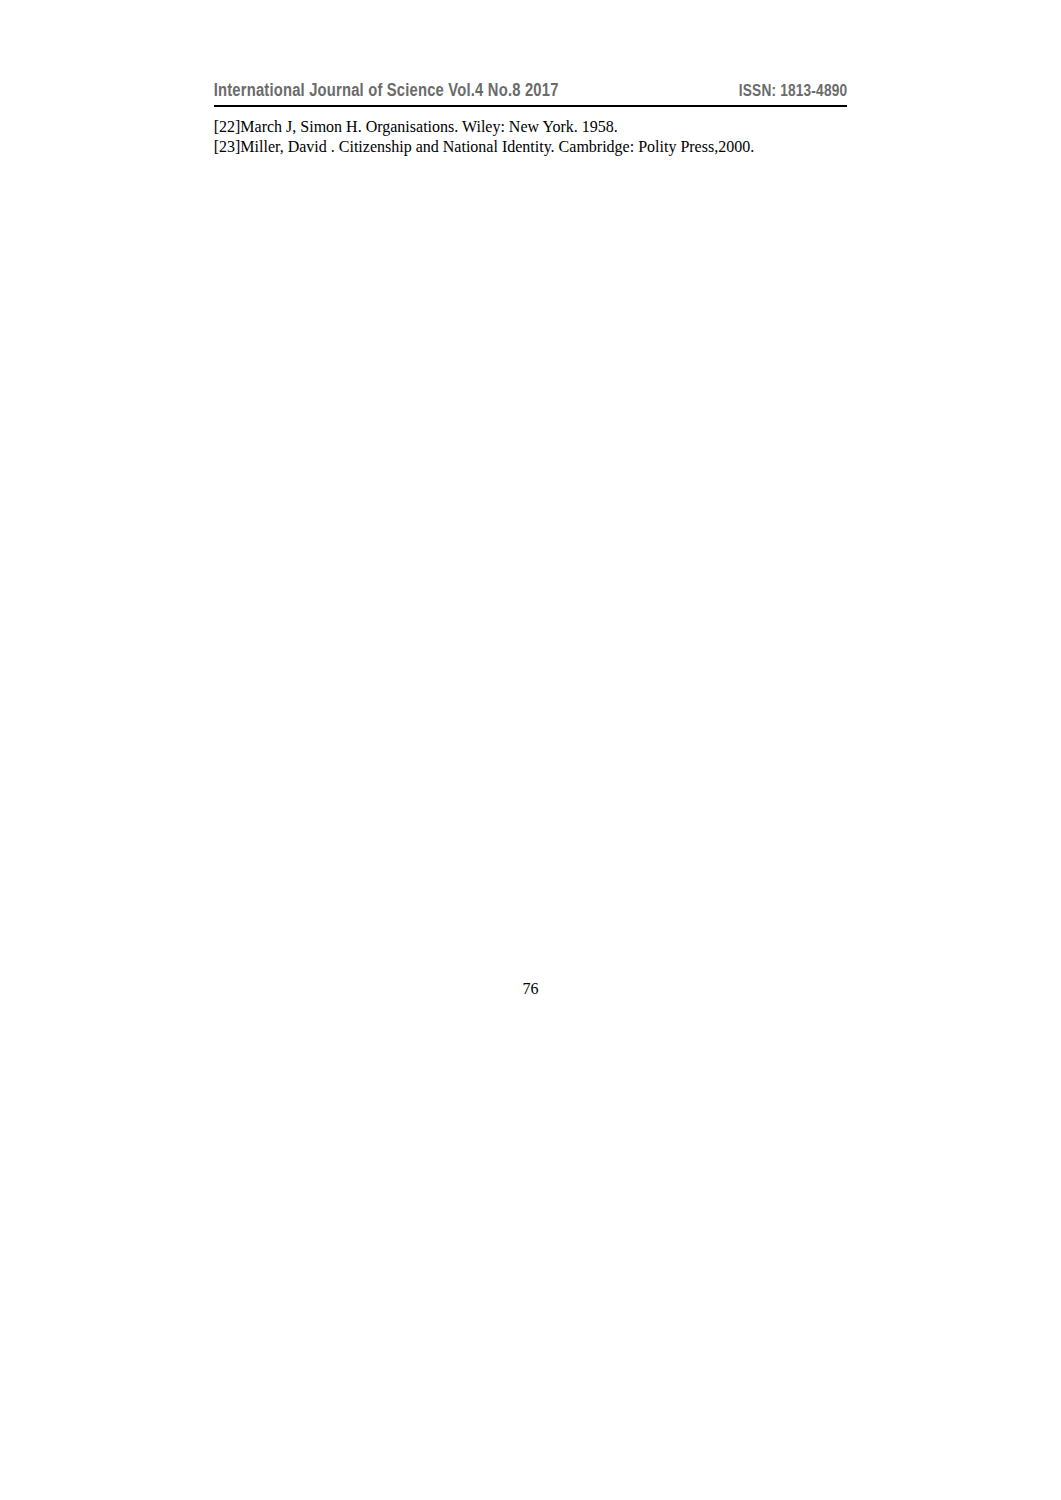International Journal of Science Vol.4 No.8 2017 ISSN: 1813-4890
[22] March J, Simon H. Organisations. Wiley: New York. 1958.
[23] Miller, David . Citizenship and National Identity. Cambridge: Polity Press,2000.
76